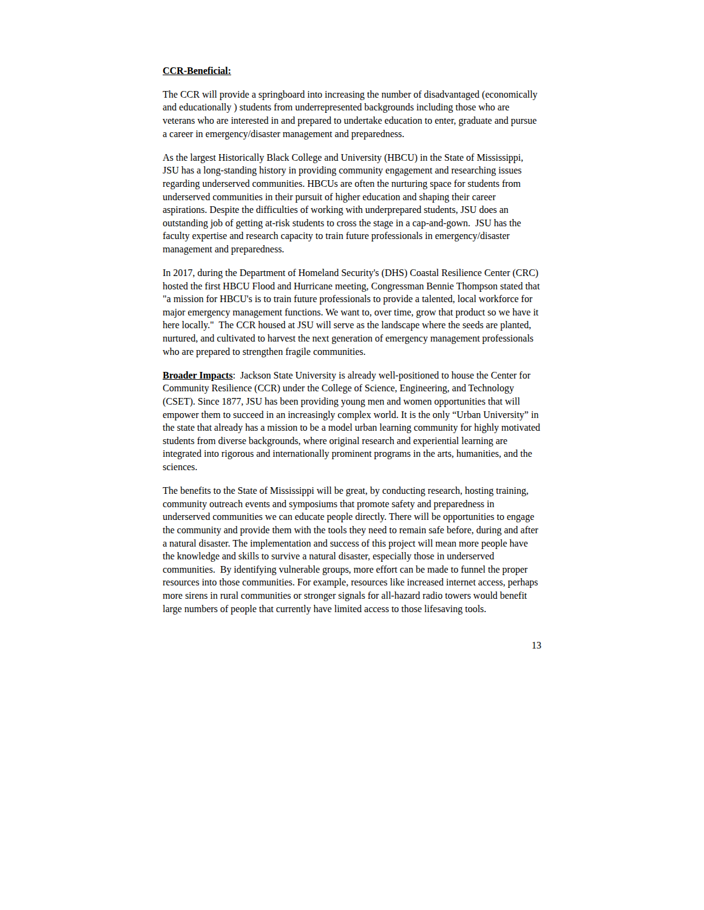CCR-Beneficial:
The CCR will provide a springboard into increasing the number of disadvantaged (economically and educationally ) students from underrepresented backgrounds including those who are veterans who are interested in and prepared to undertake education to enter, graduate and pursue a career in emergency/disaster management and preparedness.
As the largest Historically Black College and University (HBCU) in the State of Mississippi, JSU has a long-standing history in providing community engagement and researching issues regarding underserved communities. HBCUs are often the nurturing space for students from underserved communities in their pursuit of higher education and shaping their career aspirations. Despite the difficulties of working with underprepared students, JSU does an outstanding job of getting at-risk students to cross the stage in a cap-and-gown. JSU has the faculty expertise and research capacity to train future professionals in emergency/disaster management and preparedness.
In 2017, during the Department of Homeland Security's (DHS) Coastal Resilience Center (CRC) hosted the first HBCU Flood and Hurricane meeting, Congressman Bennie Thompson stated that "a mission for HBCU's is to train future professionals to provide a talented, local workforce for major emergency management functions. We want to, over time, grow that product so we have it here locally." The CCR housed at JSU will serve as the landscape where the seeds are planted, nurtured, and cultivated to harvest the next generation of emergency management professionals who are prepared to strengthen fragile communities.
Broader Impacts: Jackson State University is already well-positioned to house the Center for Community Resilience (CCR) under the College of Science, Engineering, and Technology (CSET). Since 1877, JSU has been providing young men and women opportunities that will empower them to succeed in an increasingly complex world. It is the only “Urban University” in the state that already has a mission to be a model urban learning community for highly motivated students from diverse backgrounds, where original research and experiential learning are integrated into rigorous and internationally prominent programs in the arts, humanities, and the sciences.
The benefits to the State of Mississippi will be great, by conducting research, hosting training, community outreach events and symposiums that promote safety and preparedness in underserved communities we can educate people directly. There will be opportunities to engage the community and provide them with the tools they need to remain safe before, during and after a natural disaster. The implementation and success of this project will mean more people have the knowledge and skills to survive a natural disaster, especially those in underserved communities. By identifying vulnerable groups, more effort can be made to funnel the proper resources into those communities. For example, resources like increased internet access, perhaps more sirens in rural communities or stronger signals for all-hazard radio towers would benefit large numbers of people that currently have limited access to those lifesaving tools.
13